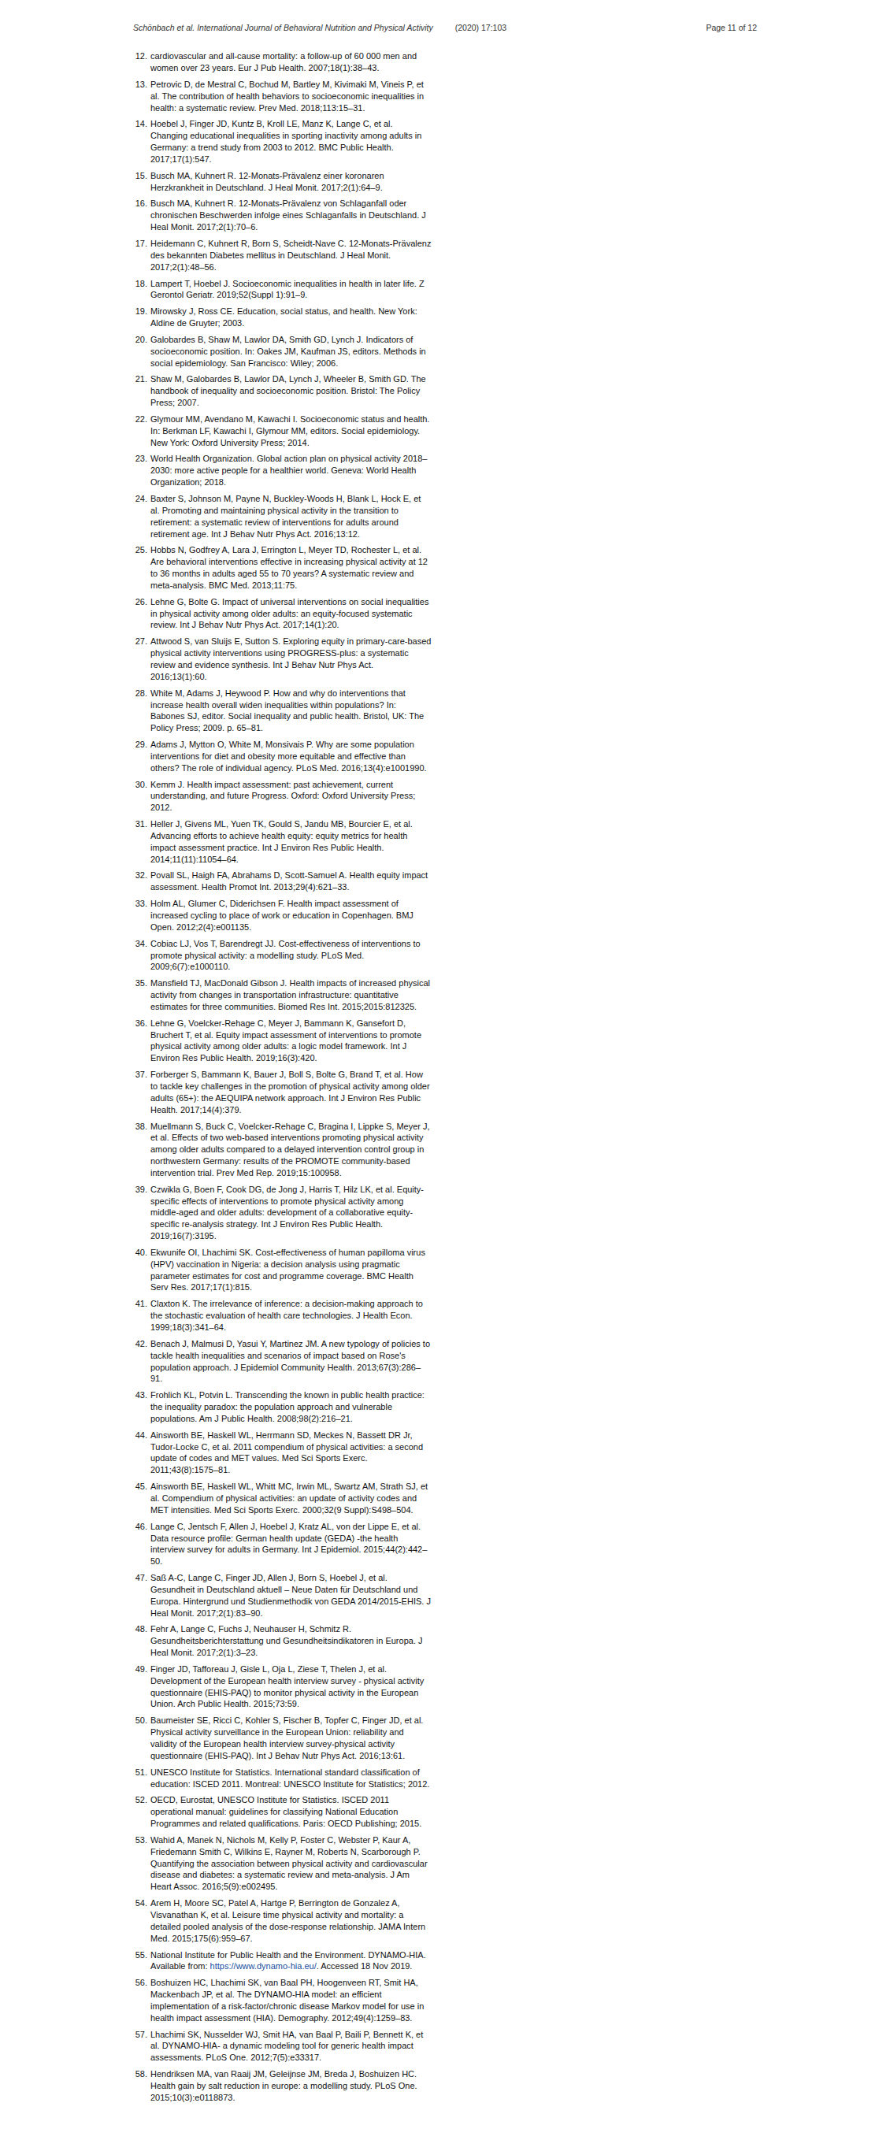Schönbach et al. International Journal of Behavioral Nutrition and Physical Activity (2020) 17:103 Page 11 of 12
cardiovascular and all-cause mortality: a follow-up of 60 000 men and women over 23 years. Eur J Pub Health. 2007;18(1):38–43.
Petrovic D, de Mestral C, Bochud M, Bartley M, Kivimaki M, Vineis P, et al. The contribution of health behaviors to socioeconomic inequalities in health: a systematic review. Prev Med. 2018;113:15–31.
Hoebel J, Finger JD, Kuntz B, Kroll LE, Manz K, Lange C, et al. Changing educational inequalities in sporting inactivity among adults in Germany: a trend study from 2003 to 2012. BMC Public Health. 2017;17(1):547.
Busch MA, Kuhnert R. 12-Monats-Prävalenz einer koronaren Herzkrankheit in Deutschland. J Heal Monit. 2017;2(1):64–9.
Busch MA, Kuhnert R. 12-Monats-Prävalenz von Schlaganfall oder chronischen Beschwerden infolge eines Schlaganfalls in Deutschland. J Heal Monit. 2017;2(1):70–6.
Heidemann C, Kuhnert R, Born S, Scheidt-Nave C. 12-Monats-Prävalenz des bekannten Diabetes mellitus in Deutschland. J Heal Monit. 2017;2(1):48–56.
Lampert T, Hoebel J. Socioeconomic inequalities in health in later life. Z Gerontol Geriatr. 2019;52(Suppl 1):91–9.
Mirowsky J, Ross CE. Education, social status, and health. New York: Aldine de Gruyter; 2003.
Galobardes B, Shaw M, Lawlor DA, Smith GD, Lynch J. Indicators of socioeconomic position. In: Oakes JM, Kaufman JS, editors. Methods in social epidemiology. San Francisco: Wiley; 2006.
Shaw M, Galobardes B, Lawlor DA, Lynch J, Wheeler B, Smith GD. The handbook of inequality and socioeconomic position. Bristol: The Policy Press; 2007.
Glymour MM, Avendano M, Kawachi I. Socioeconomic status and health. In: Berkman LF, Kawachi I, Glymour MM, editors. Social epidemiology. New York: Oxford University Press; 2014.
World Health Organization. Global action plan on physical activity 2018–2030: more active people for a healthier world. Geneva: World Health Organization; 2018.
Baxter S, Johnson M, Payne N, Buckley-Woods H, Blank L, Hock E, et al. Promoting and maintaining physical activity in the transition to retirement: a systematic review of interventions for adults around retirement age. Int J Behav Nutr Phys Act. 2016;13:12.
Hobbs N, Godfrey A, Lara J, Errington L, Meyer TD, Rochester L, et al. Are behavioral interventions effective in increasing physical activity at 12 to 36 months in adults aged 55 to 70 years? A systematic review and meta-analysis. BMC Med. 2013;11:75.
Lehne G, Bolte G. Impact of universal interventions on social inequalities in physical activity among older adults: an equity-focused systematic review. Int J Behav Nutr Phys Act. 2017;14(1):20.
Attwood S, van Sluijs E, Sutton S. Exploring equity in primary-care-based physical activity interventions using PROGRESS-plus: a systematic review and evidence synthesis. Int J Behav Nutr Phys Act. 2016;13(1):60.
White M, Adams J, Heywood P. How and why do interventions that increase health overall widen inequalities within populations? In: Babones SJ, editor. Social inequality and public health. Bristol, UK: The Policy Press; 2009. p. 65–81.
Adams J, Mytton O, White M, Monsivais P. Why are some population interventions for diet and obesity more equitable and effective than others? The role of individual agency. PLoS Med. 2016;13(4):e1001990.
Kemm J. Health impact assessment: past achievement, current understanding, and future Progress. Oxford: Oxford University Press; 2012.
Heller J, Givens ML, Yuen TK, Gould S, Jandu MB, Bourcier E, et al. Advancing efforts to achieve health equity: equity metrics for health impact assessment practice. Int J Environ Res Public Health. 2014;11(11):11054–64.
Povall SL, Haigh FA, Abrahams D, Scott-Samuel A. Health equity impact assessment. Health Promot Int. 2013;29(4):621–33.
Holm AL, Glumer C, Diderichsen F. Health impact assessment of increased cycling to place of work or education in Copenhagen. BMJ Open. 2012;2(4):e001135.
Cobiac LJ, Vos T, Barendregt JJ. Cost-effectiveness of interventions to promote physical activity: a modelling study. PLoS Med. 2009;6(7):e1000110.
Mansfield TJ, MacDonald Gibson J. Health impacts of increased physical activity from changes in transportation infrastructure: quantitative estimates for three communities. Biomed Res Int. 2015;2015:812325.
Lehne G, Voelcker-Rehage C, Meyer J, Bammann K, Gansefort D, Bruchert T, et al. Equity impact assessment of interventions to promote physical activity among older adults: a logic model framework. Int J Environ Res Public Health. 2019;16(3):420.
Forberger S, Bammann K, Bauer J, Boll S, Bolte G, Brand T, et al. How to tackle key challenges in the promotion of physical activity among older adults (65+): the AEQUIPA network approach. Int J Environ Res Public Health. 2017;14(4):379.
Muellmann S, Buck C, Voelcker-Rehage C, Bragina I, Lippke S, Meyer J, et al. Effects of two web-based interventions promoting physical activity among older adults compared to a delayed intervention control group in northwestern Germany: results of the PROMOTE community-based intervention trial. Prev Med Rep. 2019;15:100958.
Czwikla G, Boen F, Cook DG, de Jong J, Harris T, Hilz LK, et al. Equity-specific effects of interventions to promote physical activity among middle-aged and older adults: development of a collaborative equity-specific re-analysis strategy. Int J Environ Res Public Health. 2019;16(7):3195.
Ekwunife OI, Lhachimi SK. Cost-effectiveness of human papilloma virus (HPV) vaccination in Nigeria: a decision analysis using pragmatic parameter estimates for cost and programme coverage. BMC Health Serv Res. 2017;17(1):815.
Claxton K. The irrelevance of inference: a decision-making approach to the stochastic evaluation of health care technologies. J Health Econ. 1999;18(3):341–64.
Benach J, Malmusi D, Yasui Y, Martinez JM. A new typology of policies to tackle health inequalities and scenarios of impact based on Rose's population approach. J Epidemiol Community Health. 2013;67(3):286–91.
Frohlich KL, Potvin L. Transcending the known in public health practice: the inequality paradox: the population approach and vulnerable populations. Am J Public Health. 2008;98(2):216–21.
Ainsworth BE, Haskell WL, Herrmann SD, Meckes N, Bassett DR Jr, Tudor-Locke C, et al. 2011 compendium of physical activities: a second update of codes and MET values. Med Sci Sports Exerc. 2011;43(8):1575–81.
Ainsworth BE, Haskell WL, Whitt MC, Irwin ML, Swartz AM, Strath SJ, et al. Compendium of physical activities: an update of activity codes and MET intensities. Med Sci Sports Exerc. 2000;32(9 Suppl):S498–504.
Lange C, Jentsch F, Allen J, Hoebel J, Kratz AL, von der Lippe E, et al. Data resource profile: German health update (GEDA) -the health interview survey for adults in Germany. Int J Epidemiol. 2015;44(2):442–50.
Saß A-C, Lange C, Finger JD, Allen J, Born S, Hoebel J, et al. Gesundheit in Deutschland aktuell – Neue Daten für Deutschland und Europa. Hintergrund und Studienmethodik von GEDA 2014/2015-EHIS. J Heal Monit. 2017;2(1):83–90.
Fehr A, Lange C, Fuchs J, Neuhauser H, Schmitz R. Gesundheitsberichterstattung und Gesundheitsindikatoren in Europa. J Heal Monit. 2017;2(1):3–23.
Finger JD, Tafforeau J, Gisle L, Oja L, Ziese T, Thelen J, et al. Development of the European health interview survey - physical activity questionnaire (EHIS-PAQ) to monitor physical activity in the European Union. Arch Public Health. 2015;73:59.
Baumeister SE, Ricci C, Kohler S, Fischer B, Topfer C, Finger JD, et al. Physical activity surveillance in the European Union: reliability and validity of the European health interview survey-physical activity questionnaire (EHIS-PAQ). Int J Behav Nutr Phys Act. 2016;13:61.
UNESCO Institute for Statistics. International standard classification of education: ISCED 2011. Montreal: UNESCO Institute for Statistics; 2012.
OECD, Eurostat, UNESCO Institute for Statistics. ISCED 2011 operational manual: guidelines for classifying National Education Programmes and related qualifications. Paris: OECD Publishing; 2015.
Wahid A, Manek N, Nichols M, Kelly P, Foster C, Webster P, Kaur A, Friedemann Smith C, Wilkins E, Rayner M, Roberts N, Scarborough P. Quantifying the association between physical activity and cardiovascular disease and diabetes: a systematic review and meta-analysis. J Am Heart Assoc. 2016;5(9):e002495.
Arem H, Moore SC, Patel A, Hartge P, Berrington de Gonzalez A, Visvanathan K, et al. Leisure time physical activity and mortality: a detailed pooled analysis of the dose-response relationship. JAMA Intern Med. 2015;175(6):959–67.
National Institute for Public Health and the Environment. DYNAMO-HIA. Available from: https://www.dynamo-hia.eu/. Accessed 18 Nov 2019.
Boshuizen HC, Lhachimi SK, van Baal PH, Hoogenveen RT, Smit HA, Mackenbach JP, et al. The DYNAMO-HIA model: an efficient implementation of a risk-factor/chronic disease Markov model for use in health impact assessment (HIA). Demography. 2012;49(4):1259–83.
Lhachimi SK, Nusselder WJ, Smit HA, van Baal P, Baili P, Bennett K, et al. DYNAMO-HIA- a dynamic modeling tool for generic health impact assessments. PLoS One. 2012;7(5):e33317.
Hendriksen MA, van Raaij JM, Geleijnse JM, Breda J, Boshuizen HC. Health gain by salt reduction in europe: a modelling study. PLoS One. 2015;10(3):e0118873.